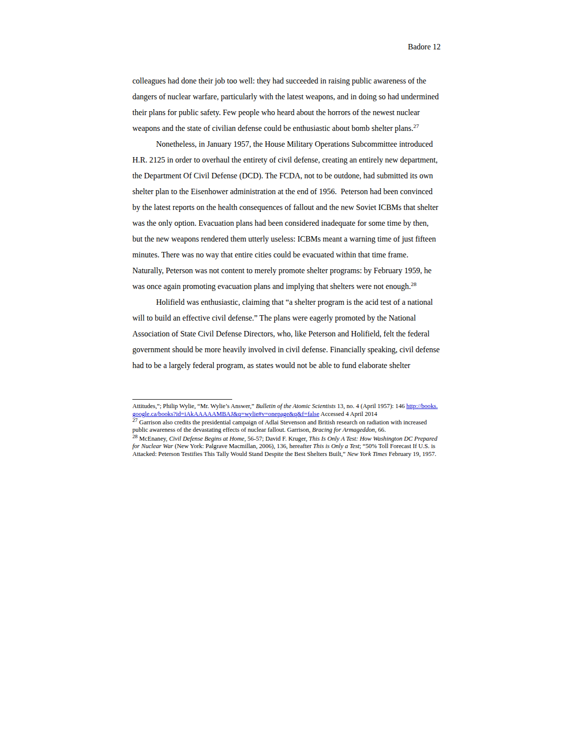Badore 12
colleagues had done their job too well: they had succeeded in raising public awareness of the dangers of nuclear warfare, particularly with the latest weapons, and in doing so had undermined their plans for public safety. Few people who heard about the horrors of the newest nuclear weapons and the state of civilian defense could be enthusiastic about bomb shelter plans.27
Nonetheless, in January 1957, the House Military Operations Subcommittee introduced H.R. 2125 in order to overhaul the entirety of civil defense, creating an entirely new department, the Department Of Civil Defense (DCD). The FCDA, not to be outdone, had submitted its own shelter plan to the Eisenhower administration at the end of 1956. Peterson had been convinced by the latest reports on the health consequences of fallout and the new Soviet ICBMs that shelter was the only option. Evacuation plans had been considered inadequate for some time by then, but the new weapons rendered them utterly useless: ICBMs meant a warning time of just fifteen minutes. There was no way that entire cities could be evacuated within that time frame. Naturally, Peterson was not content to merely promote shelter programs: by February 1959, he was once again promoting evacuation plans and implying that shelters were not enough.28
Holifield was enthusiastic, claiming that “a shelter program is the acid test of a national will to build an effective civil defense.” The plans were eagerly promoted by the National Association of State Civil Defense Directors, who, like Peterson and Holifield, felt the federal government should be more heavily involved in civil defense. Financially speaking, civil defense had to be a largely federal program, as states would not be able to fund elaborate shelter
Attitudes,”; Philip Wylie, “Mr. Wylie’s Answer,” Bulletin of the Atomic Scientists 13, no. 4 (April 1957): 146 http://books.google.ca/books?id=iAkAAAAAMBAJ&q=wylie#v=onepage&q&f=false Accessed 4 April 2014
27 Garrison also credits the presidential campaign of Adlai Stevenson and British research on radiation with increased public awareness of the devastating effects of nuclear fallout. Garrison, Bracing for Armageddon, 66.
28 McEnaney, Civil Defense Begins at Home, 56-57; David F. Kruger, This Is Only A Test: How Washington DC Prepared for Nuclear War (New York: Palgrave Macmillan, 2006), 136, hereafter This is Only a Test; “50% Toll Forecast If U.S. is Attacked: Peterson Testifies This Tally Would Stand Despite the Best Shelters Built,” New York Times February 19, 1957.